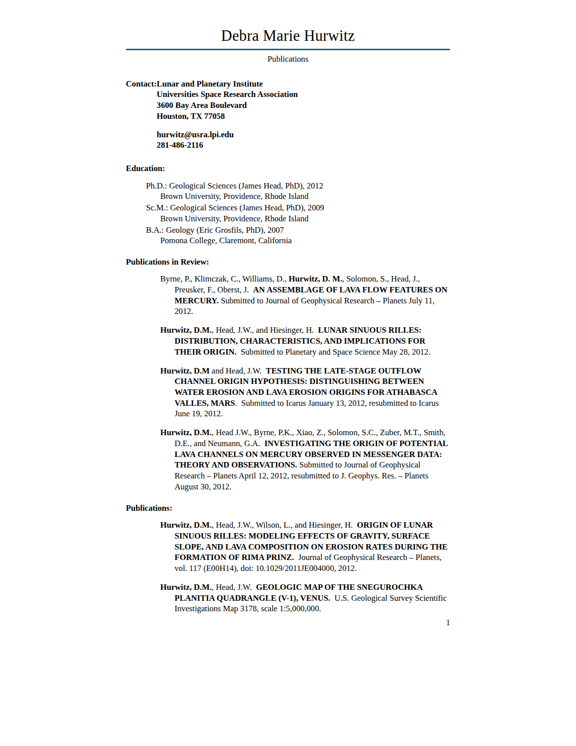Debra Marie Hurwitz
Publications
| Contact: | Lunar and Planetary Institute Universities Space Research Association 3600 Bay Area Boulevard Houston, TX 77058 hurwitz@usra.lpi.edu 281-486-2116 |
Education:
Ph.D.: Geological Sciences (James Head, PhD), 2012 Brown University, Providence, Rhode Island
Sc.M.: Geological Sciences (James Head, PhD), 2009 Brown University, Providence, Rhode Island
B.A.: Geology (Eric Grosfils, PhD), 2007 Pomona College, Claremont, California
Publications in Review:
Byrne, P., Klimczak, C., Williams, D., Hurwitz, D. M., Solomon, S., Head, J., Preusker, F., Oberst, J. AN ASSEMBLAGE OF LAVA FLOW FEATURES ON MERCURY. Submitted to Journal of Geophysical Research – Planets July 11, 2012.
Hurwitz, D.M., Head, J.W., and Hiesinger, H. LUNAR SINUOUS RILLES: DISTRIBUTION, CHARACTERISTICS, AND IMPLICATIONS FOR THEIR ORIGIN. Submitted to Planetary and Space Science May 28, 2012.
Hurwitz, D.M and Head, J.W. TESTING THE LATE-STAGE OUTFLOW CHANNEL ORIGIN HYPOTHESIS: DISTINGUISHING BETWEEN WATER EROSION AND LAVA EROSION ORIGINS FOR ATHABASCA VALLES, MARS. Submitted to Icarus January 13, 2012, resubmitted to Icarus June 19, 2012.
Hurwitz, D.M., Head J.W., Byrne, P.K., Xiao, Z., Solomon, S.C., Zuber, M.T., Smith, D.E., and Neumann, G.A. INVESTIGATING THE ORIGIN OF POTENTIAL LAVA CHANNELS ON MERCURY OBSERVED IN MESSENGER DATA: THEORY AND OBSERVATIONS. Submitted to Journal of Geophysical Research – Planets April 12, 2012, resubmitted to J. Geophys. Res. – Planets August 30, 2012.
Publications:
Hurwitz, D.M., Head, J.W., Wilson, L., and Hiesinger, H. ORIGIN OF LUNAR SINUOUS RILLES: MODELING EFFECTS OF GRAVITY, SURFACE SLOPE, AND LAVA COMPOSITION ON EROSION RATES DURING THE FORMATION OF RIMA PRINZ. Journal of Geophysical Research – Planets, vol. 117 (E00H14), doi: 10.1029/2011JE004000, 2012.
Hurwitz, D.M., Head, J.W. GEOLOGIC MAP OF THE SNEGUROCHKA PLANITIA QUADRANGLE (V-1), VENUS. U.S. Geological Survey Scientific Investigations Map 3178, scale 1:5,000,000.
1